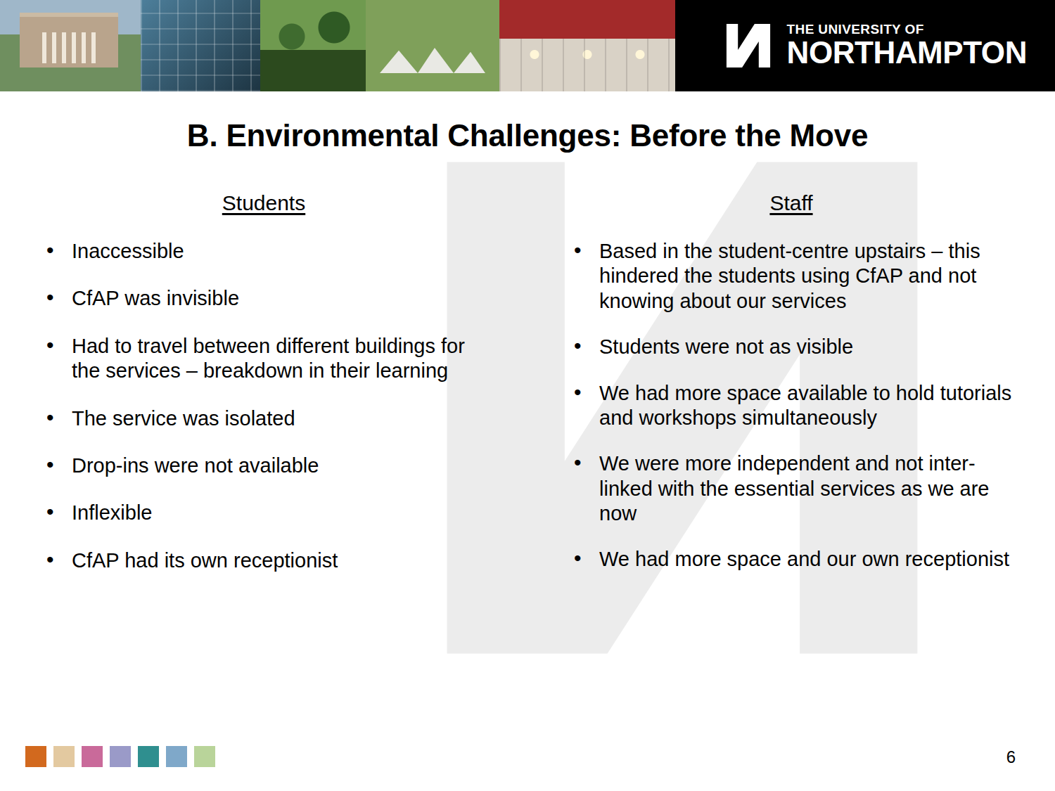THE UNIVERSITY OF
NORTHAMPTON
B. Environmental Challenges: Before the Move
Students
Inaccessible
CfAP was invisible
Had to travel between different buildings for the services – breakdown in their learning
The service was isolated
Drop-ins were not available
Inflexible
CfAP had its own receptionist
Staff
Based in the student-centre upstairs – this hindered the students using CfAP and not knowing about our services
Students were not as visible
We had more space available to hold tutorials and workshops simultaneously
We were more independent and not inter-linked with the essential services as we are now
We had more space and our own receptionist
6